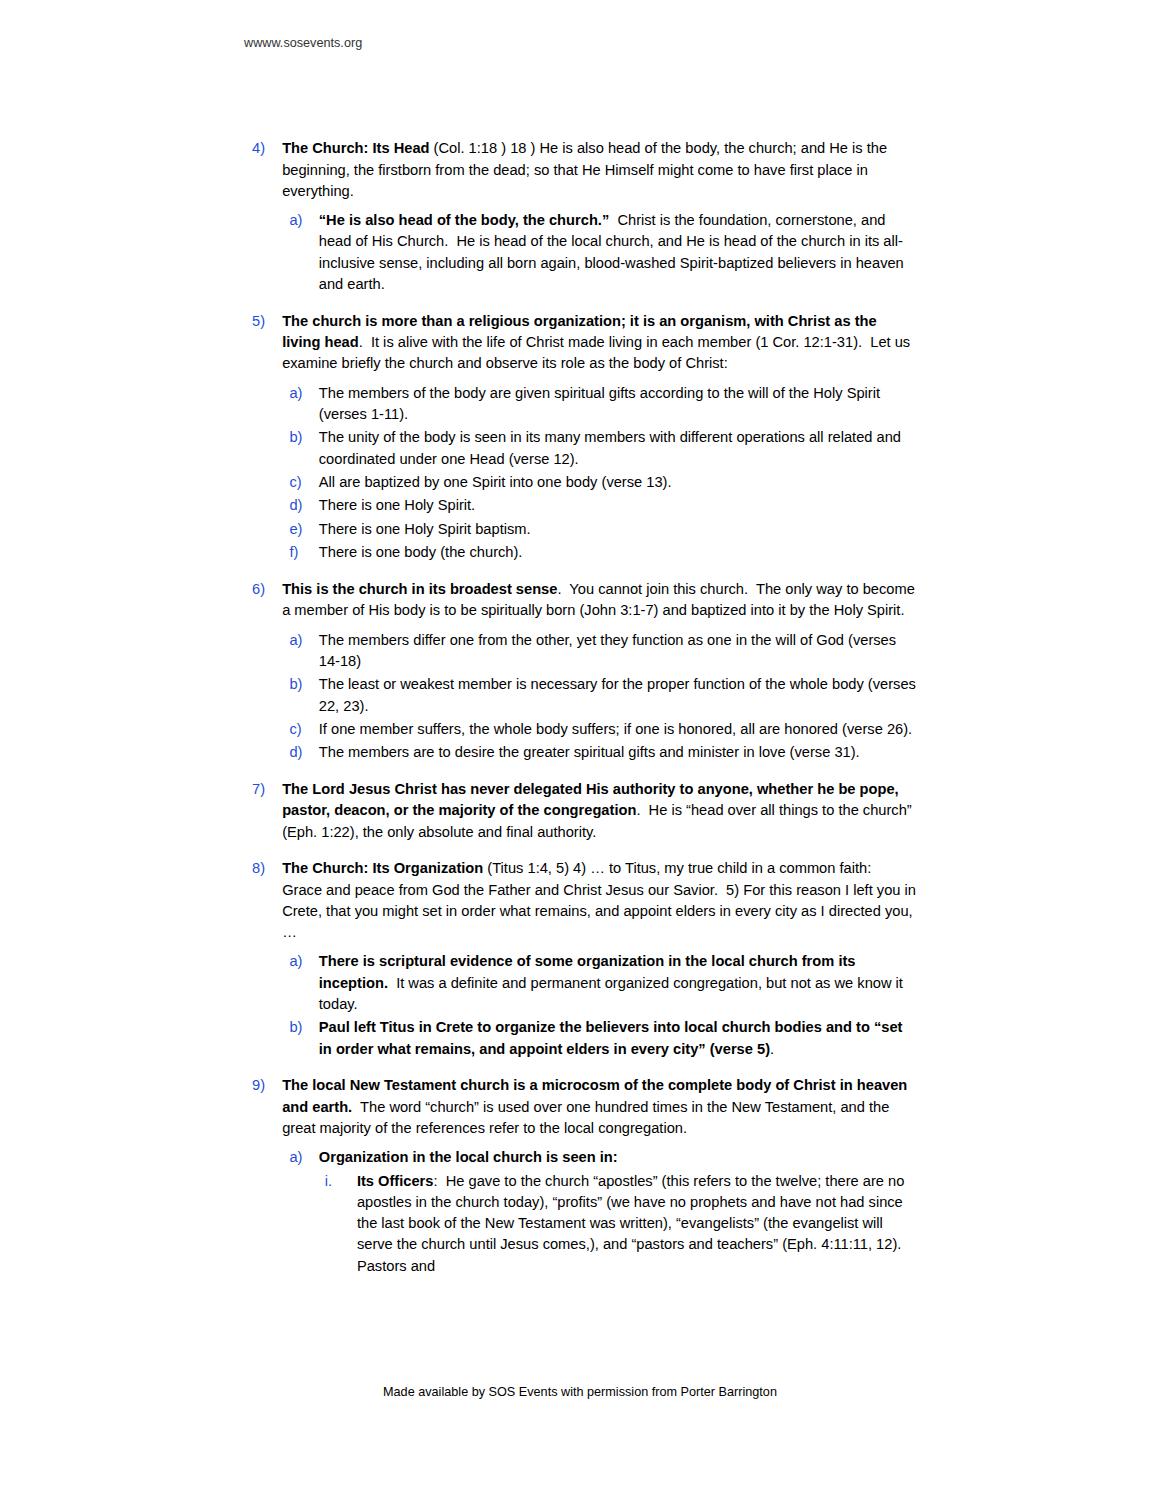wwww.sosevents.org
4) The Church: Its Head (Col. 1:18 ) 18 ) He is also head of the body, the church; and He is the beginning, the firstborn from the dead; so that He Himself might come to have first place in everything.
a) “He is also head of the body, the church.” Christ is the foundation, cornerstone, and head of His Church. He is head of the local church, and He is head of the church in its all-inclusive sense, including all born again, blood-washed Spirit-baptized believers in heaven and earth.
5) The church is more than a religious organization; it is an organism, with Christ as the living head. It is alive with the life of Christ made living in each member (1 Cor. 12:1-31). Let us examine briefly the church and observe its role as the body of Christ:
a) The members of the body are given spiritual gifts according to the will of the Holy Spirit (verses 1-11).
b) The unity of the body is seen in its many members with different operations all related and coordinated under one Head (verse 12).
c) All are baptized by one Spirit into one body (verse 13).
d) There is one Holy Spirit.
e) There is one Holy Spirit baptism.
f) There is one body (the church).
6) This is the church in its broadest sense. You cannot join this church. The only way to become a member of His body is to be spiritually born (John 3:1-7) and baptized into it by the Holy Spirit.
a) The members differ one from the other, yet they function as one in the will of God (verses 14-18)
b) The least or weakest member is necessary for the proper function of the whole body (verses 22, 23).
c) If one member suffers, the whole body suffers; if one is honored, all are honored (verse 26).
d) The members are to desire the greater spiritual gifts and minister in love (verse 31).
7) The Lord Jesus Christ has never delegated His authority to anyone, whether he be pope, pastor, deacon, or the majority of the congregation. He is “head over all things to the church” (Eph. 1:22), the only absolute and final authority.
8) The Church: Its Organization (Titus 1:4, 5) 4) … to Titus, my true child in a common faith: Grace and peace from God the Father and Christ Jesus our Savior. 5) For this reason I left you in Crete, that you might set in order what remains, and appoint elders in every city as I directed you, …
a) There is scriptural evidence of some organization in the local church from its inception. It was a definite and permanent organized congregation, but not as we know it today.
b) Paul left Titus in Crete to organize the believers into local church bodies and to “set in order what remains, and appoint elders in every city” (verse 5).
9) The local New Testament church is a microcosm of the complete body of Christ in heaven and earth. The word “church” is used over one hundred times in the New Testament, and the great majority of the references refer to the local congregation.
a) Organization in the local church is seen in:
i. Its Officers: He gave to the church “apostles” (this refers to the twelve; there are no apostles in the church today), “profits” (we have no prophets and have not had since the last book of the New Testament was written), “evangelists” (the evangelist will serve the church until Jesus comes,), and “pastors and teachers” (Eph. 4:11:11, 12). Pastors and
Made available by SOS Events with permission from Porter Barrington